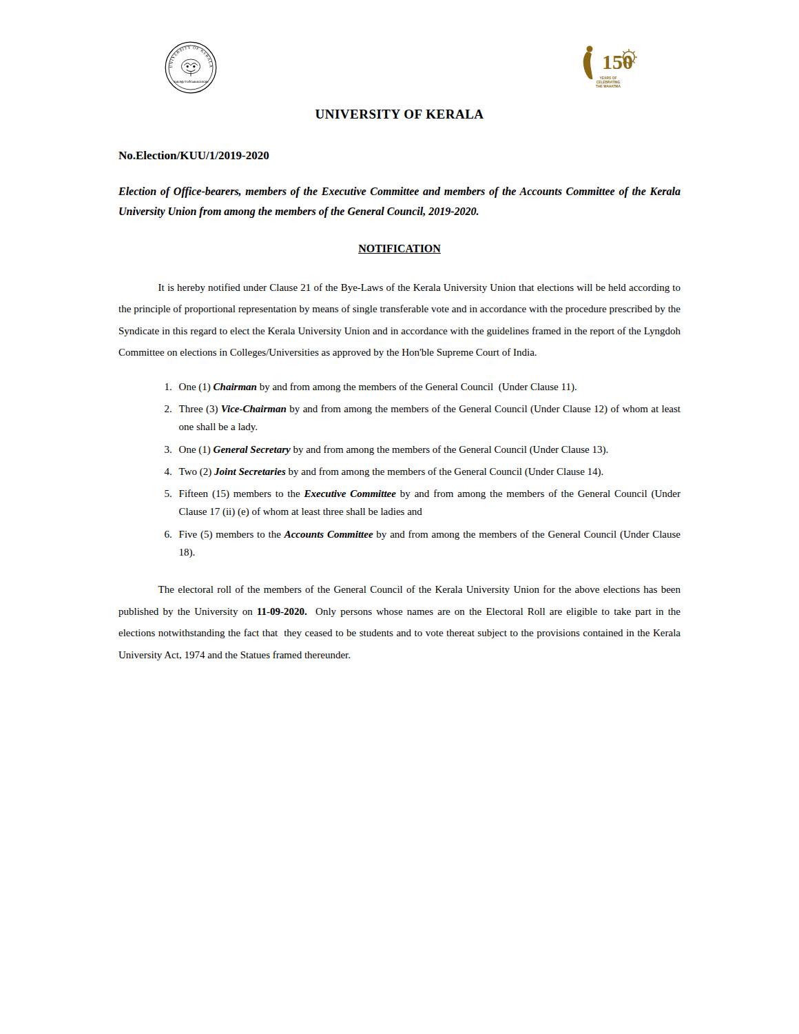UNIVERSITY OF KERALA കേരള സർവകലാശാല
150 YEARS OF CELEBRATING THE MAHATMA
UNIVERSITY OF KERALA
No.Election/KUU/1/2019-2020
Election of Office-bearers, members of the Executive Committee and members of the Accounts Committee of the Kerala University Union from among the members of the General Council, 2019-2020.
NOTIFICATION
It is hereby notified under Clause 21 of the Bye-Laws of the Kerala University Union that elections will be held according to the principle of proportional representation by means of single transferable vote and in accordance with the procedure prescribed by the Syndicate in this regard to elect the Kerala University Union and in accordance with the guidelines framed in the report of the Lyngdoh Committee on elections in Colleges/Universities as approved by the Hon'ble Supreme Court of India.
One (1) Chairman by and from among the members of the General Council (Under Clause 11).
Three (3) Vice-Chairman by and from among the members of the General Council (Under Clause 12) of whom at least one shall be a lady.
One (1) General Secretary by and from among the members of the General Council (Under Clause 13).
Two (2) Joint Secretaries by and from among the members of the General Council (Under Clause 14).
Fifteen (15) members to the Executive Committee by and from among the members of the General Council (Under Clause 17 (ii) (e) of whom at least three shall be ladies and
Five (5) members to the Accounts Committee by and from among the members of the General Council (Under Clause 18).
The electoral roll of the members of the General Council of the Kerala University Union for the above elections has been published by the University on 11-09-2020. Only persons whose names are on the Electoral Roll are eligible to take part in the elections notwithstanding the fact that they ceased to be students and to vote thereat subject to the provisions contained in the Kerala University Act, 1974 and the Statues framed thereunder.